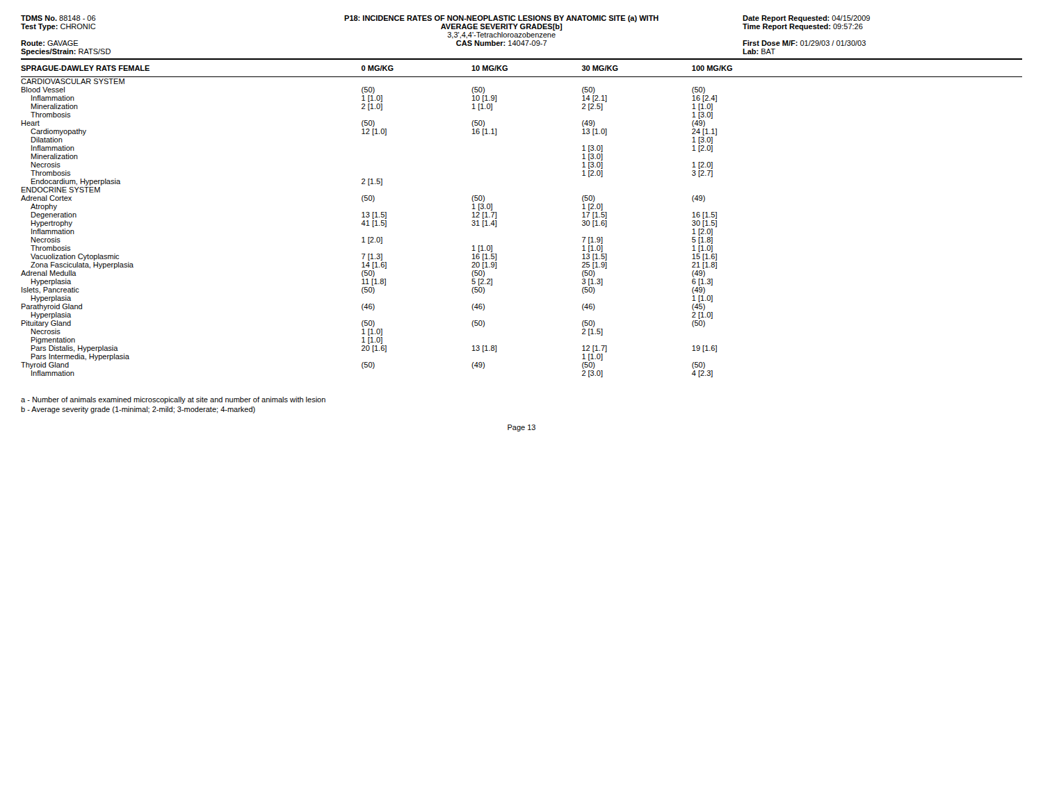| TDMS No. 88148 - 06 | P18: INCIDENCE RATES OF NON-NEOPLASTIC LESIONS BY ANATOMIC SITE (a) WITH | Date Report Requested: 04/15/2009 |
| Test Type: CHRONIC | AVERAGE SEVERITY GRADES[b] 3,3',4,4'-Tetrachloroazobenzene | Time Report Requested: 09:57:26 |
| Route: GAVAGE | CAS Number: 14047-09-7 | First Dose M/F: 01/29/03 / 01/30/03 |
| Species/Strain: RATS/SD | | Lab: BAT |
| SPRAGUE-DAWLEY RATS FEMALE | 0 MG/KG | 10 MG/KG | 30 MG/KG | 100 MG/KG | |
| --- | --- | --- | --- | --- | --- |
| CARDIOVASCULAR SYSTEM |
| Blood Vessel | (50) | (50) | (50) | (50) | |
| Inflammation | 1 [1.0] | 10 [1.9] | 14 [2.1] | 16 [2.4] | |
| Mineralization | 2 [1.0] | 1 [1.0] | 2 [2.5] | 1 [1.0] | |
| Thrombosis | | | | 1 [3.0] | |
| Heart | (50) | (50) | (49) | (49) | |
| Cardiomyopathy | 12 [1.0] | 16 [1.1] | 13 [1.0] | 24 [1.1] | |
| Dilatation | | | | 1 [3.0] | |
| Inflammation | | | 1 [3.0] | 1 [2.0] | |
| Mineralization | | | 1 [3.0] | | |
| Necrosis | | | 1 [3.0] | 1 [2.0] | |
| Thrombosis | | | 1 [2.0] | 3 [2.7] | |
| Endocardium, Hyperplasia | 2 [1.5] | | | | |
| ENDOCRINE SYSTEM |
| Adrenal Cortex | (50) | (50) | (50) | (49) | |
| Atrophy | | 1 [3.0] | 1 [2.0] | | |
| Degeneration | 13 [1.5] | 12 [1.7] | 17 [1.5] | 16 [1.5] | |
| Hypertrophy | 41 [1.5] | 31 [1.4] | 30 [1.6] | 30 [1.5] | |
| Inflammation | | | | 1 [2.0] | |
| Necrosis | 1 [2.0] | | 7 [1.9] | 5 [1.8] | |
| Thrombosis | | 1 [1.0] | 1 [1.0] | 1 [1.0] | |
| Vacuolization Cytoplasmic | 7 [1.3] | 16 [1.5] | 13 [1.5] | 15 [1.6] | |
| Zona Fasciculata, Hyperplasia | 14 [1.6] | 20 [1.9] | 25 [1.9] | 21 [1.8] | |
| Adrenal Medulla | (50) | (50) | (50) | (49) | |
| Hyperplasia | 11 [1.8] | 5 [2.2] | 3 [1.3] | 6 [1.3] | |
| Islets, Pancreatic | (50) | (50) | (50) | (49) | |
| Hyperplasia | | | | 1 [1.0] | |
| Parathyroid Gland | (46) | (46) | (46) | (45) | |
| Hyperplasia | | | | 2 [1.0] | |
| Pituitary Gland | (50) | (50) | (50) | (50) | |
| Necrosis | 1 [1.0] | | 2 [1.5] | | |
| Pigmentation | 1 [1.0] | | | | |
| Pars Distalis, Hyperplasia | 20 [1.6] | 13 [1.8] | 12 [1.7] | 19 [1.6] | |
| Pars Intermedia, Hyperplasia | | | 1 [1.0] | | |
| Thyroid Gland | (50) | (49) | (50) | (50) | |
| Inflammation | | | 2 [3.0] | 4 [2.3] | |
a - Number of animals examined microscopically at site and number of animals with lesion
b - Average severity grade (1-minimal; 2-mild; 3-moderate; 4-marked)
Page 13